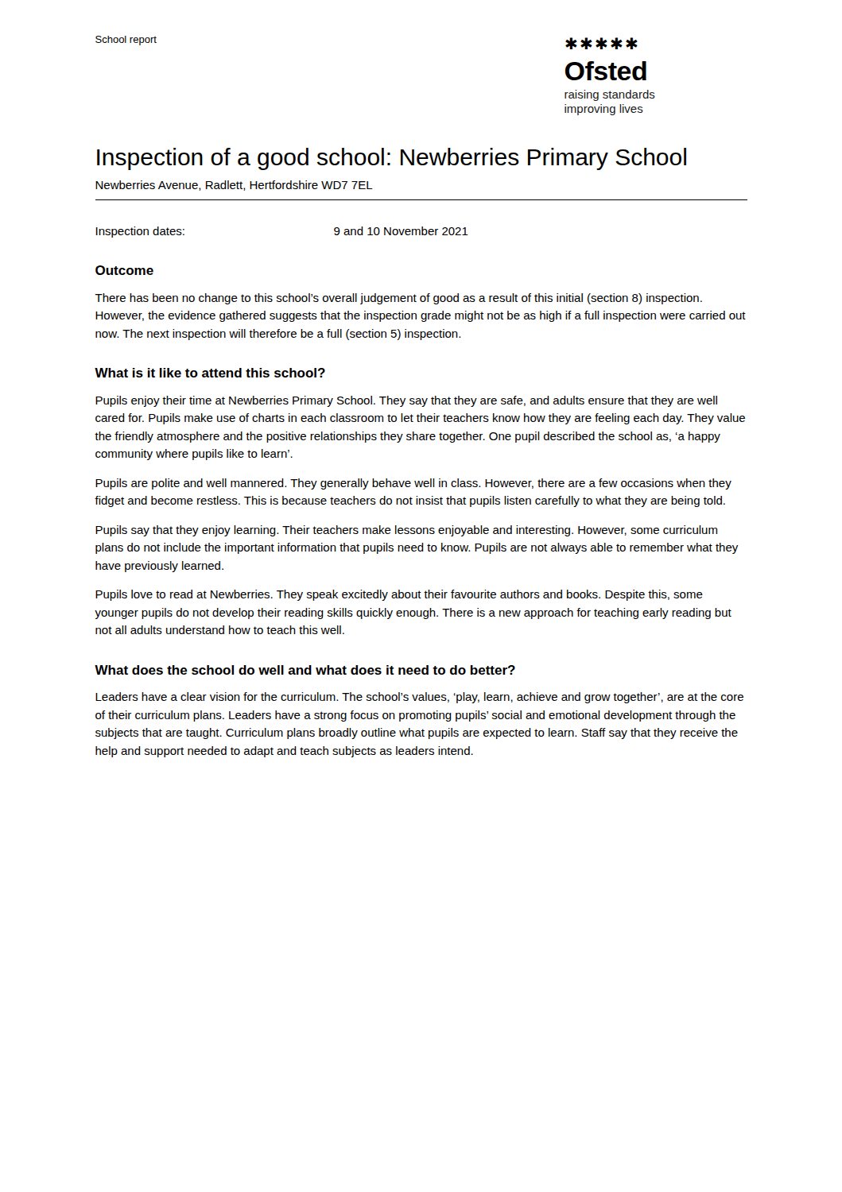School report
✱✱✱✱✱
Ofsted
raising standards
improving lives
Inspection of a good school: Newberries Primary School
Newberries Avenue, Radlett, Hertfordshire WD7 7EL
Inspection dates: 9 and 10 November 2021
Outcome
There has been no change to this school’s overall judgement of good as a result of this initial (section 8) inspection. However, the evidence gathered suggests that the inspection grade might not be as high if a full inspection were carried out now. The next inspection will therefore be a full (section 5) inspection.
What is it like to attend this school?
Pupils enjoy their time at Newberries Primary School. They say that they are safe, and adults ensure that they are well cared for. Pupils make use of charts in each classroom to let their teachers know how they are feeling each day. They value the friendly atmosphere and the positive relationships they share together. One pupil described the school as, ‘a happy community where pupils like to learn’.
Pupils are polite and well mannered. They generally behave well in class. However, there are a few occasions when they fidget and become restless. This is because teachers do not insist that pupils listen carefully to what they are being told.
Pupils say that they enjoy learning. Their teachers make lessons enjoyable and interesting. However, some curriculum plans do not include the important information that pupils need to know. Pupils are not always able to remember what they have previously learned.
Pupils love to read at Newberries. They speak excitedly about their favourite authors and books. Despite this, some younger pupils do not develop their reading skills quickly enough. There is a new approach for teaching early reading but not all adults understand how to teach this well.
What does the school do well and what does it need to do better?
Leaders have a clear vision for the curriculum. The school’s values, ‘play, learn, achieve and grow together’, are at the core of their curriculum plans. Leaders have a strong focus on promoting pupils’ social and emotional development through the subjects that are taught. Curriculum plans broadly outline what pupils are expected to learn. Staff say that they receive the help and support needed to adapt and teach subjects as leaders intend.